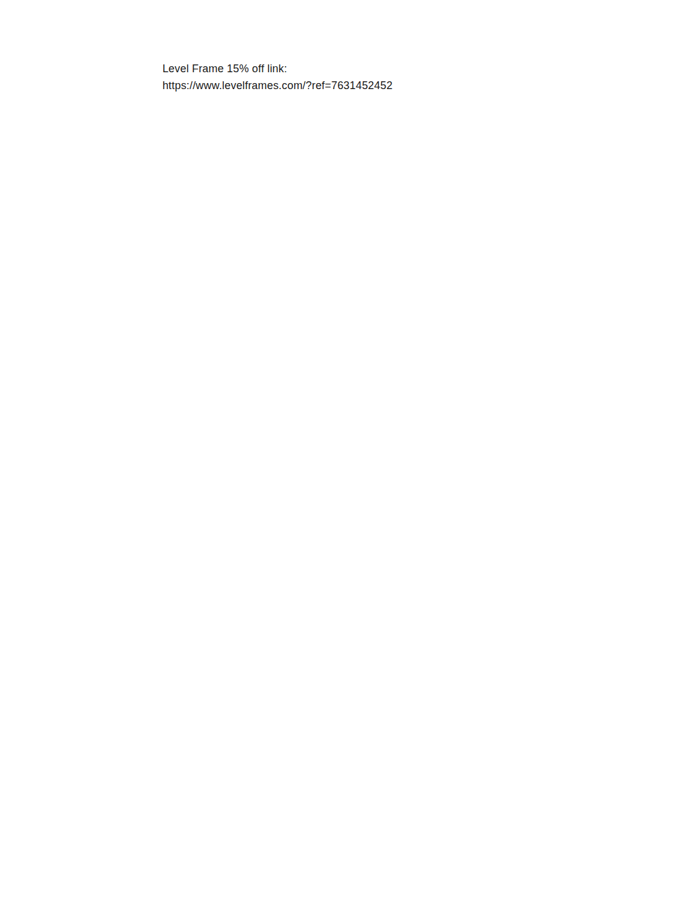Level Frame 15% off link:
https://www.levelframes.com/?ref=7631452452